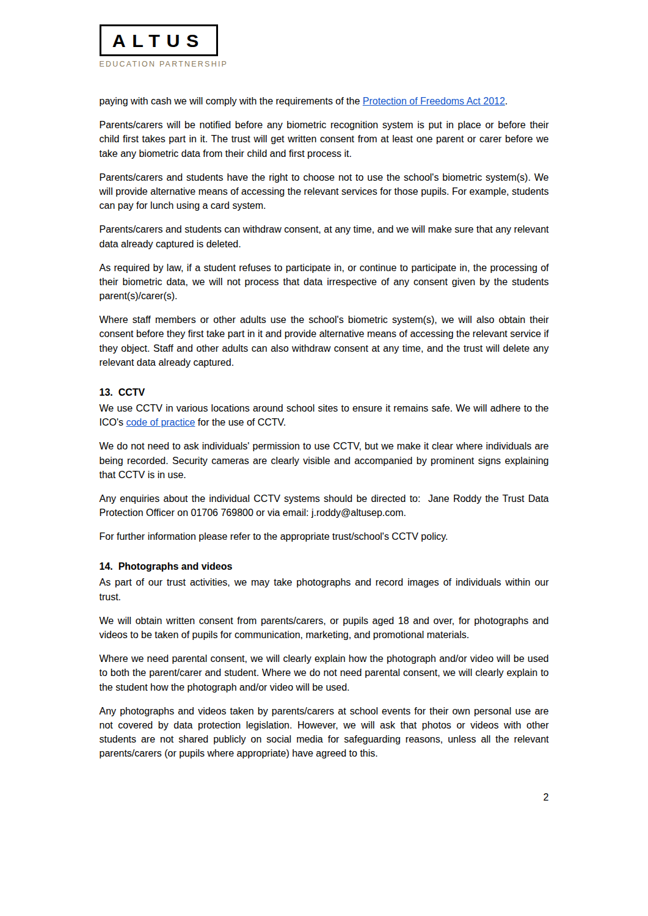ALTUS
EDUCATION PARTNERSHIP
paying with cash we will comply with the requirements of the Protection of Freedoms Act 2012.
Parents/carers will be notified before any biometric recognition system is put in place or before their child first takes part in it. The trust will get written consent from at least one parent or carer before we take any biometric data from their child and first process it.
Parents/carers and students have the right to choose not to use the school's biometric system(s). We will provide alternative means of accessing the relevant services for those pupils. For example, students can pay for lunch using a card system.
Parents/carers and students can withdraw consent, at any time, and we will make sure that any relevant data already captured is deleted.
As required by law, if a student refuses to participate in, or continue to participate in, the processing of their biometric data, we will not process that data irrespective of any consent given by the students parent(s)/carer(s).
Where staff members or other adults use the school's biometric system(s), we will also obtain their consent before they first take part in it and provide alternative means of accessing the relevant service if they object. Staff and other adults can also withdraw consent at any time, and the trust will delete any relevant data already captured.
13. CCTV
We use CCTV in various locations around school sites to ensure it remains safe. We will adhere to the ICO's code of practice for the use of CCTV.
We do not need to ask individuals' permission to use CCTV, but we make it clear where individuals are being recorded. Security cameras are clearly visible and accompanied by prominent signs explaining that CCTV is in use.
Any enquiries about the individual CCTV systems should be directed to: Jane Roddy the Trust Data Protection Officer on 01706 769800 or via email: j.roddy@altusep.com.
For further information please refer to the appropriate trust/school's CCTV policy.
14. Photographs and videos
As part of our trust activities, we may take photographs and record images of individuals within our trust.
We will obtain written consent from parents/carers, or pupils aged 18 and over, for photographs and videos to be taken of pupils for communication, marketing, and promotional materials.
Where we need parental consent, we will clearly explain how the photograph and/or video will be used to both the parent/carer and student. Where we do not need parental consent, we will clearly explain to the student how the photograph and/or video will be used.
Any photographs and videos taken by parents/carers at school events for their own personal use are not covered by data protection legislation. However, we will ask that photos or videos with other students are not shared publicly on social media for safeguarding reasons, unless all the relevant parents/carers (or pupils where appropriate) have agreed to this.
2